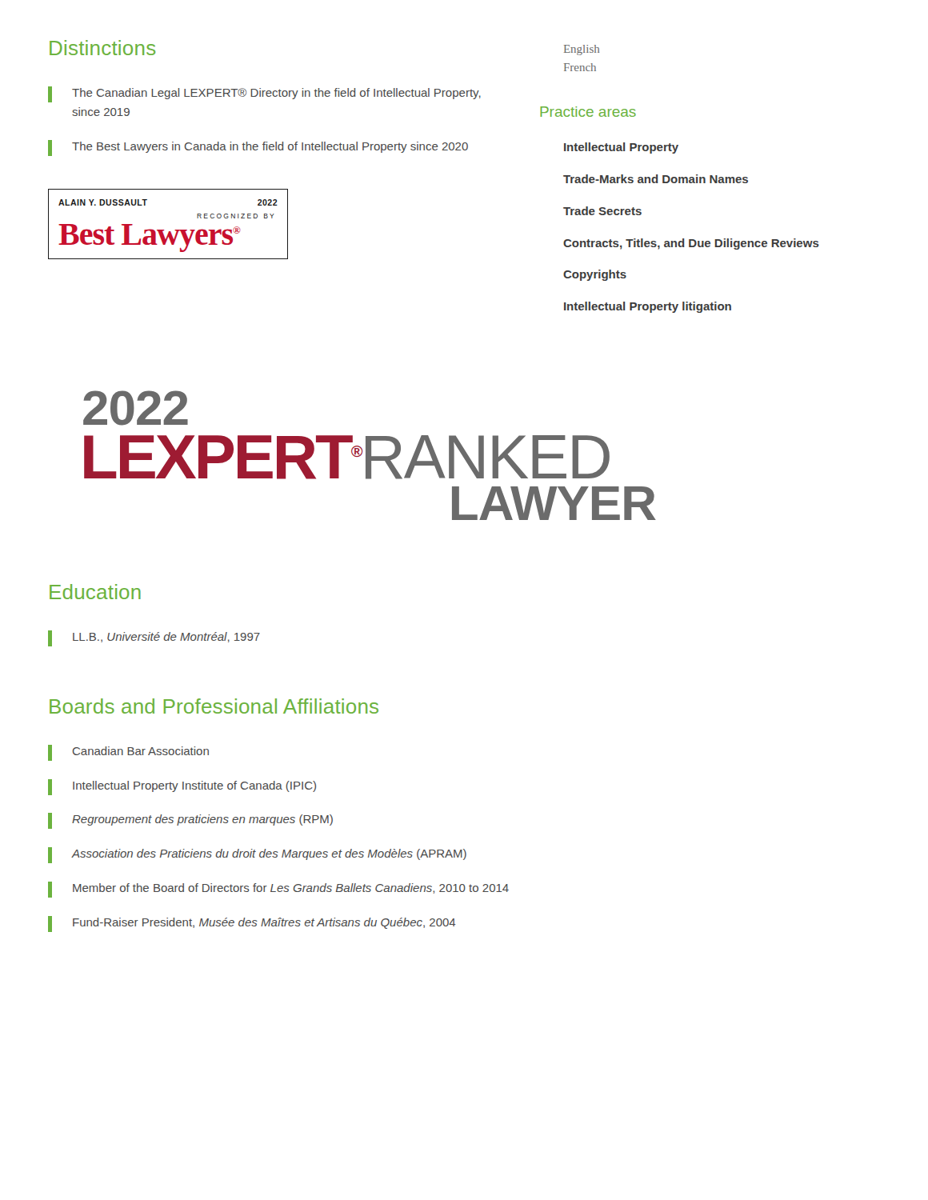Distinctions
The Canadian Legal LEXPERT® Directory in the field of Intellectual Property, since 2019
The Best Lawyers in Canada in the field of Intellectual Property since 2020
ALAIN Y. DUSSAULT 2022
RECOGNIZED BY
Best Lawyers®
English
French
Practice areas
Intellectual Property
Trade-Marks and Domain Names
Trade Secrets
Contracts, Titles, and Due Diligence Reviews
Copyrights
Intellectual Property litigation
2022
LEXPERT®RANKED
LAWYER
Education
LL.B., Université de Montréal, 1997
Boards and Professional Affiliations
Canadian Bar Association
Intellectual Property Institute of Canada (IPIC)
Regroupement des praticiens en marques (RPM)
Association des Praticiens du droit des Marques et des Modèles (APRAM)
Member of the Board of Directors for Les Grands Ballets Canadiens, 2010 to 2014
Fund-Raiser President, Musée des Maîtres et Artisans du Québec, 2004